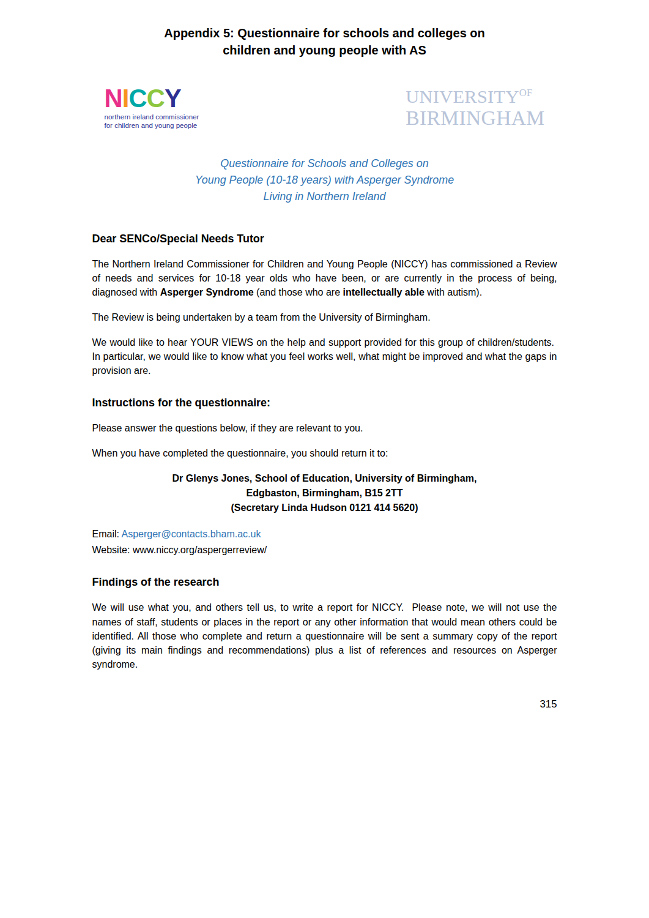Appendix 5: Questionnaire for schools and colleges on
children and young people with AS
NICCY
northern ireland commissioner
for children and young people
UNIVERSITYOF
BIRMINGHAM
Questionnaire for Schools and Colleges on
Young People (10-18 years) with Asperger Syndrome
Living in Northern Ireland
Dear SENCo/Special Needs Tutor
The Northern Ireland Commissioner for Children and Young People (NICCY) has commissioned a Review of needs and services for 10-18 year olds who have been, or are currently in the process of being, diagnosed with Asperger Syndrome (and those who are intellectually able with autism).
The Review is being undertaken by a team from the University of Birmingham.
We would like to hear YOUR VIEWS on the help and support provided for this group of children/students. In particular, we would like to know what you feel works well, what might be improved and what the gaps in provision are.
Instructions for the questionnaire:
Please answer the questions below, if they are relevant to you.
When you have completed the questionnaire, you should return it to:
Dr Glenys Jones, School of Education, University of Birmingham,
Edgbaston, Birmingham, B15 2TT
(Secretary Linda Hudson 0121 414 5620)
Email: Asperger@contacts.bham.ac.uk
Website: www.niccy.org/aspergerreview/
Findings of the research
We will use what you, and others tell us, to write a report for NICCY. Please note, we will not use the names of staff, students or places in the report or any other information that would mean others could be identified. All those who complete and return a questionnaire will be sent a summary copy of the report (giving its main findings and recommendations) plus a list of references and resources on Asperger syndrome.
315